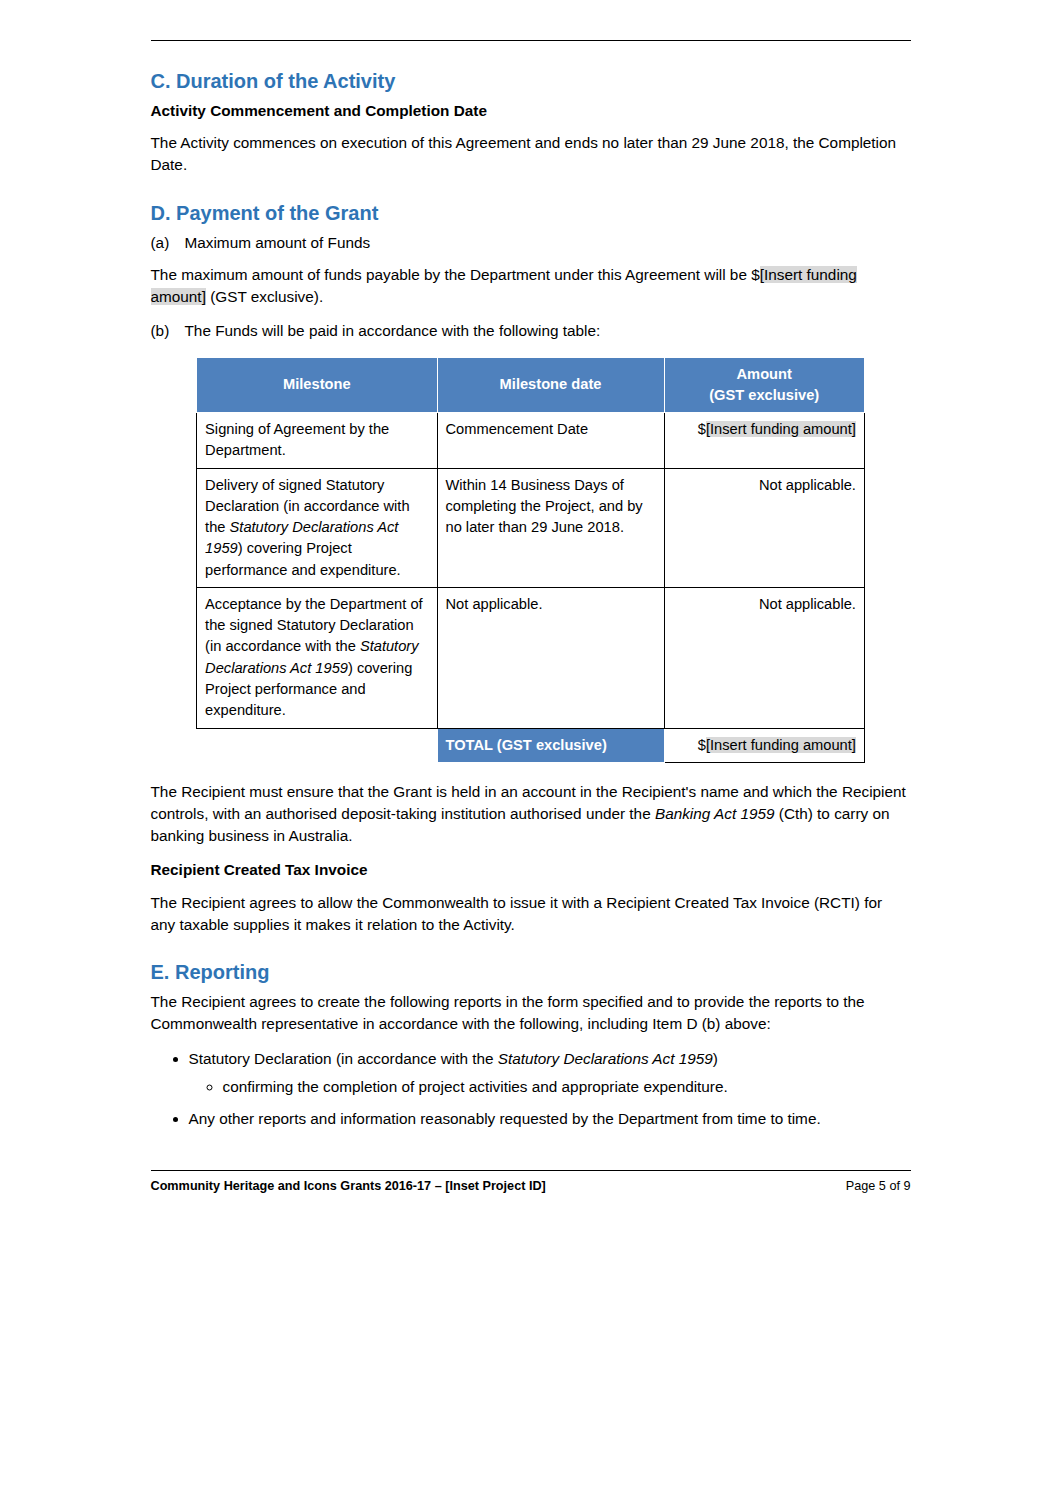C. Duration of the Activity
Activity Commencement and Completion Date
The Activity commences on execution of this Agreement and ends no later than 29 June 2018, the Completion Date.
D. Payment of the Grant
(a)
Maximum amount of Funds
The maximum amount of funds payable by the Department under this Agreement will be $[Insert funding amount] (GST exclusive).
(b)
The Funds will be paid in accordance with the following table:
| Milestone | Milestone date | Amount (GST exclusive) |
| --- | --- | --- |
| Signing of Agreement by the Department. | Commencement Date | $ [Insert funding amount] |
| Delivery of signed Statutory Declaration (in accordance with the Statutory Declarations Act 1959 ) covering Project performance and expenditure. | Within 14 Business Days of completing the Project, and by no later than 29 June 2018. | Not applicable. |
| Acceptance by the Department of the signed Statutory Declaration (in accordance with the Statutory Declarations Act 1959 ) covering Project performance and expenditure. | Not applicable. | Not applicable. |
| | TOTAL (GST exclusive) | $ [Insert funding amount] |
The Recipient must ensure that the Grant is held in an account in the Recipient's name and which the Recipient controls, with an authorised deposit-taking institution authorised under the Banking Act 1959 (Cth) to carry on banking business in Australia.
Recipient Created Tax Invoice
The Recipient agrees to allow the Commonwealth to issue it with a Recipient Created Tax Invoice (RCTI) for any taxable supplies it makes it relation to the Activity.
E. Reporting
The Recipient agrees to create the following reports in the form specified and to provide the reports to the Commonwealth representative in accordance with the following, including Item D (b) above:
Statutory Declaration (in accordance with the Statutory Declarations Act 1959)
confirming the completion of project activities and appropriate expenditure.
Any other reports and information reasonably requested by the Department from time to time.
Community Heritage and Icons Grants 2016-17 – [Inset Project ID]
Page 5 of 9